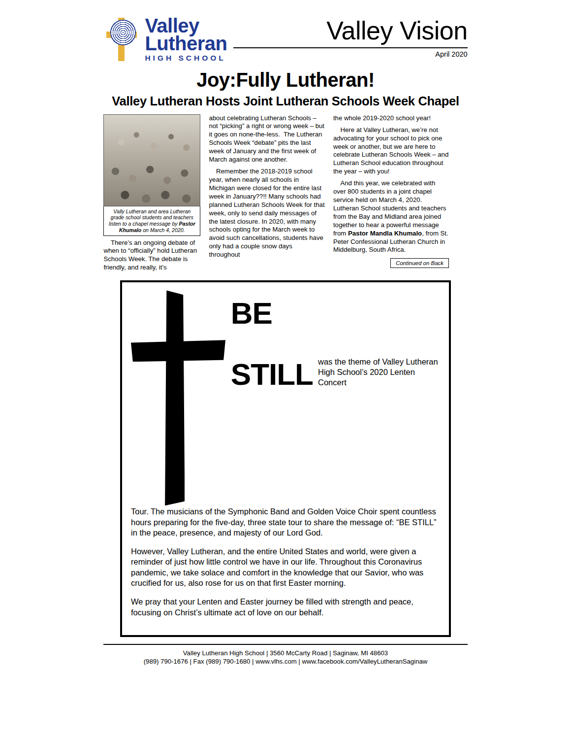Valley Lutheran HIGH SCHOOL
Valley Vision
April 2020
Joy:Fully Lutheran!
Valley Lutheran Hosts Joint Lutheran Schools Week Chapel
Vally Lutheran and area Lutheran grade school students and teachers listen to a chapel message by Pastor Khumalo on March 4, 2020.
There’s an ongoing debate of when to “officially” hold Lutheran Schools Week. The debate is friendly, and really, it’s
about celebrating Lutheran Schools – not “picking” a right or wrong week – but it goes on none-the-less. The Lutheran Schools Week “debate” pits the last week of January and the first week of March against one another.
Remember the 2018-2019 school year, when nearly all schools in Michigan were closed for the entire last week in January??!! Many schools had planned Lutheran Schools Week for that week, only to send daily messages of the latest closure. In 2020, with many schools opting for the March week to avoid such cancellations, students have only had a couple snow days throughout
the whole 2019-2020 school year!
Here at Valley Lutheran, we’re not advocating for your school to pick one week or another, but we are here to celebrate Lutheran Schools Week – and Lutheran School education throughout the year – with you!
And this year, we celebrated with over 800 students in a joint chapel service held on March 4, 2020. Lutheran School students and teachers from the Bay and Midland area joined together to hear a powerful message from Pastor Mandla Khumalo, from St. Peter Confessional Lutheran Church in Middelburg, South Africa.
Continued on Back
BE
STILL
was the theme of Valley Lutheran
High School’s 2020 Lenten Concert
Tour. The musicians of the Symphonic Band and Golden Voice Choir spent countless hours preparing for the five-day, three state tour to share the message of: “BE STILL” in the peace, presence, and majesty of our Lord God.
However, Valley Lutheran, and the entire United States and world, were given a reminder of just how little control we have in our life. Throughout this Coronavirus pandemic, we take solace and comfort in the knowledge that our Savior, who was crucified for us, also rose for us on that first Easter morning.
We pray that your Lenten and Easter journey be filled with strength and peace, focusing on Christ’s ultimate act of love on our behalf.
Valley Lutheran High School | 3560 McCarty Road | Saginaw, MI 48603
(989) 790-1676 | Fax (989) 790-1680 | www.vlhs.com | www.facebook.com/ValleyLutheranSaginaw